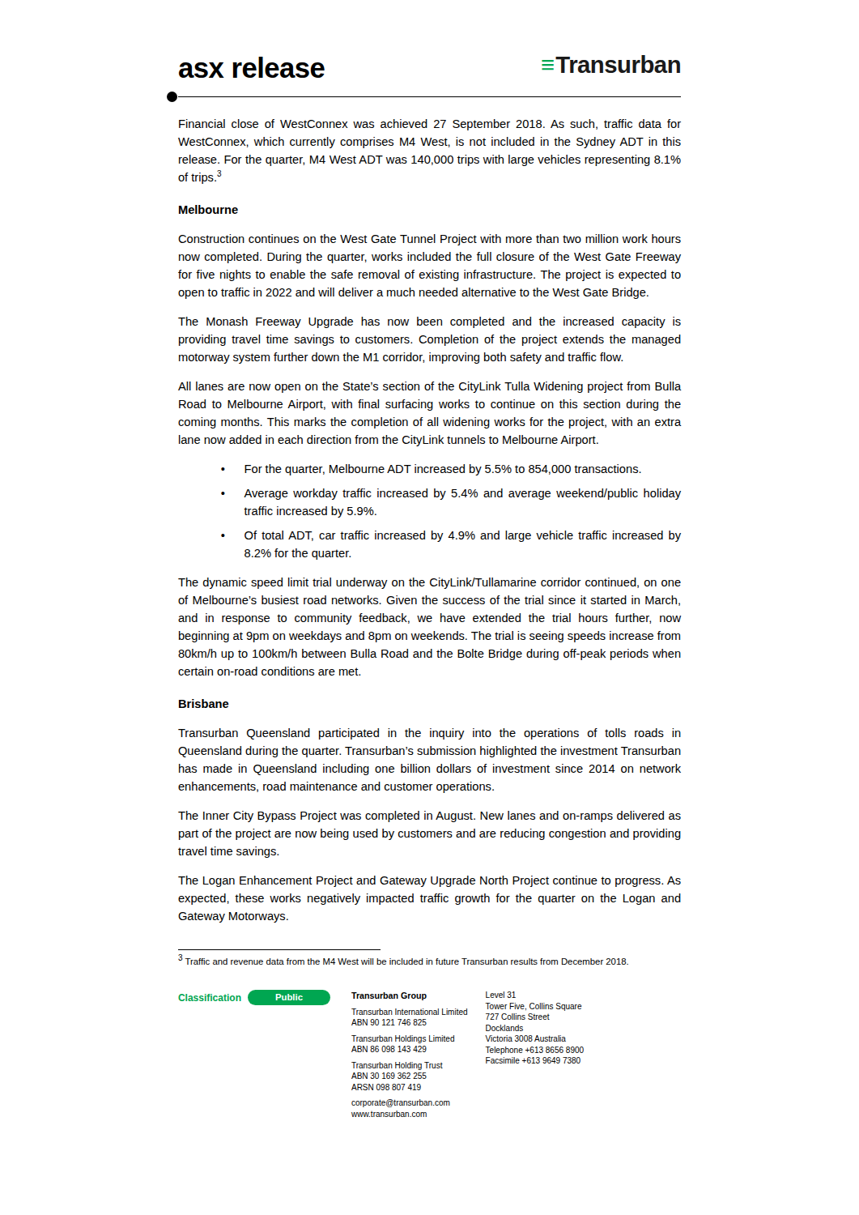asx release
≡Transurban
Financial close of WestConnex was achieved 27 September 2018. As such, traffic data for WestConnex, which currently comprises M4 West, is not included in the Sydney ADT in this release. For the quarter, M4 West ADT was 140,000 trips with large vehicles representing 8.1% of trips.3
Melbourne
Construction continues on the West Gate Tunnel Project with more than two million work hours now completed. During the quarter, works included the full closure of the West Gate Freeway for five nights to enable the safe removal of existing infrastructure. The project is expected to open to traffic in 2022 and will deliver a much needed alternative to the West Gate Bridge.
The Monash Freeway Upgrade has now been completed and the increased capacity is providing travel time savings to customers. Completion of the project extends the managed motorway system further down the M1 corridor, improving both safety and traffic flow.
All lanes are now open on the State’s section of the CityLink Tulla Widening project from Bulla Road to Melbourne Airport, with final surfacing works to continue on this section during the coming months. This marks the completion of all widening works for the project, with an extra lane now added in each direction from the CityLink tunnels to Melbourne Airport.
For the quarter, Melbourne ADT increased by 5.5% to 854,000 transactions.
Average workday traffic increased by 5.4% and average weekend/public holiday traffic increased by 5.9%.
Of total ADT, car traffic increased by 4.9% and large vehicle traffic increased by 8.2% for the quarter.
The dynamic speed limit trial underway on the CityLink/Tullamarine corridor continued, on one of Melbourne’s busiest road networks. Given the success of the trial since it started in March, and in response to community feedback, we have extended the trial hours further, now beginning at 9pm on weekdays and 8pm on weekends. The trial is seeing speeds increase from 80km/h up to 100km/h between Bulla Road and the Bolte Bridge during off-peak periods when certain on-road conditions are met.
Brisbane
Transurban Queensland participated in the inquiry into the operations of tolls roads in Queensland during the quarter. Transurban’s submission highlighted the investment Transurban has made in Queensland including one billion dollars of investment since 2014 on network enhancements, road maintenance and customer operations.
The Inner City Bypass Project was completed in August. New lanes and on-ramps delivered as part of the project are now being used by customers and are reducing congestion and providing travel time savings.
The Logan Enhancement Project and Gateway Upgrade North Project continue to progress. As expected, these works negatively impacted traffic growth for the quarter on the Logan and Gateway Motorways.
3 Traffic and revenue data from the M4 West will be included in future Transurban results from December 2018.
Classification
Public
Transurban Group
Transurban International Limited
ABN 90 121 746 825
Transurban Holdings Limited
ABN 86 098 143 429
Transurban Holding Trust
ABN 30 169 362 255
ARSN 098 807 419
corporate@transurban.com
www.transurban.com
Level 31
Tower Five, Collins Square
727 Collins Street
Docklands
Victoria 3008 Australia
Telephone +613 8656 8900
Facsimile +613 9649 7380